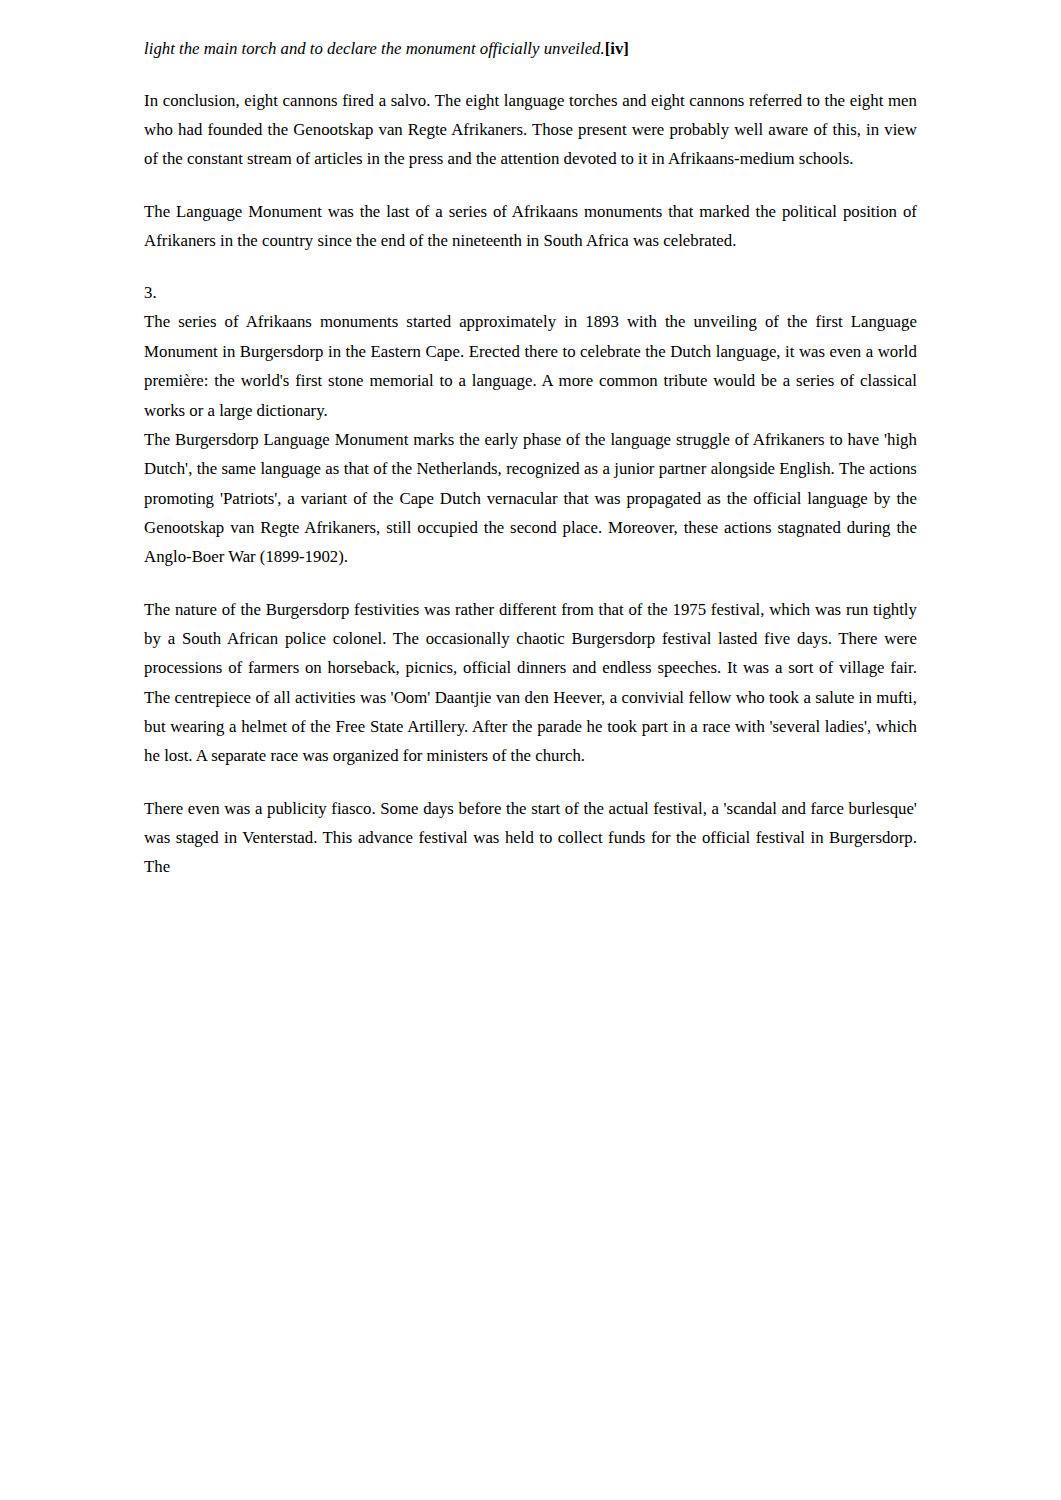light the main torch and to declare the monument officially unveiled.[iv]
In conclusion, eight cannons fired a salvo. The eight language torches and eight cannons referred to the eight men who had founded the Genootskap van Regte Afrikaners. Those present were probably well aware of this, in view of the constant stream of articles in the press and the attention devoted to it in Afrikaans-medium schools.
The Language Monument was the last of a series of Afrikaans monuments that marked the political position of Afrikaners in the country since the end of the nineteenth in South Africa was celebrated.
3.
The series of Afrikaans monuments started approximately in 1893 with the unveiling of the first Language Monument in Burgersdorp in the Eastern Cape. Erected there to celebrate the Dutch language, it was even a world première: the world's first stone memorial to a language. A more common tribute would be a series of classical works or a large dictionary.
The Burgersdorp Language Monument marks the early phase of the language struggle of Afrikaners to have 'high Dutch', the same language as that of the Netherlands, recognized as a junior partner alongside English. The actions promoting 'Patriots', a variant of the Cape Dutch vernacular that was propagated as the official language by the Genootskap van Regte Afrikaners, still occupied the second place. Moreover, these actions stagnated during the Anglo-Boer War (1899-1902).
The nature of the Burgersdorp festivities was rather different from that of the 1975 festival, which was run tightly by a South African police colonel. The occasionally chaotic Burgersdorp festival lasted five days. There were processions of farmers on horseback, picnics, official dinners and endless speeches. It was a sort of village fair. The centrepiece of all activities was 'Oom' Daantjie van den Heever, a convivial fellow who took a salute in mufti, but wearing a helmet of the Free State Artillery. After the parade he took part in a race with 'several ladies', which he lost. A separate race was organized for ministers of the church.
There even was a publicity fiasco. Some days before the start of the actual festival, a 'scandal and farce burlesque' was staged in Venterstad. This advance festival was held to collect funds for the official festival in Burgersdorp. The